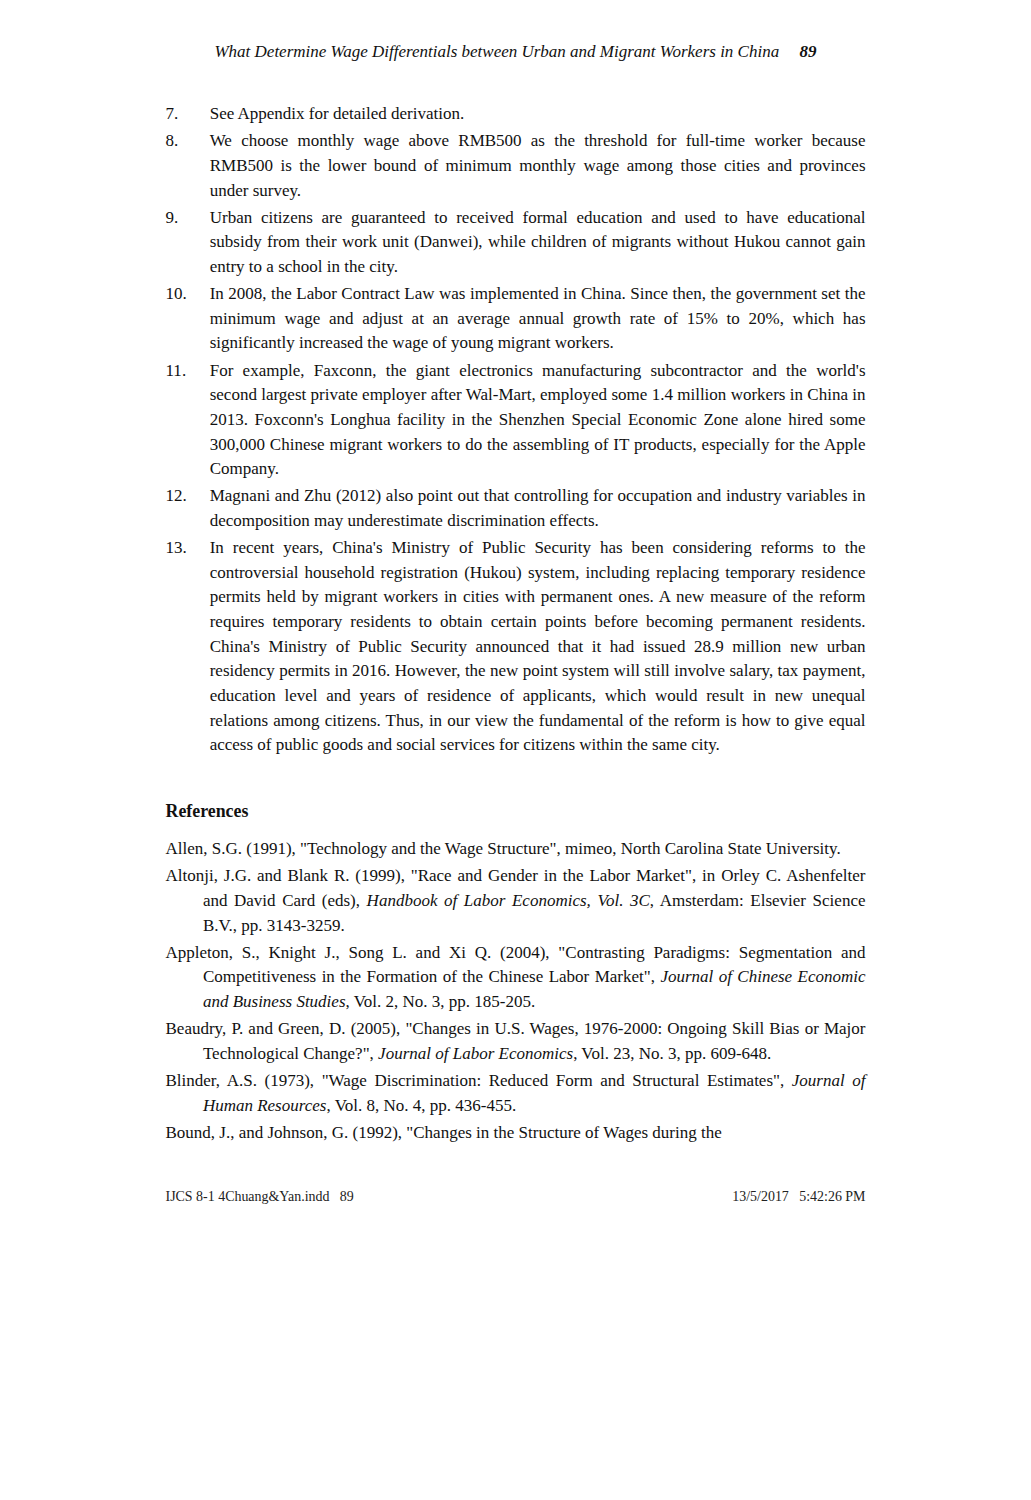What Determine Wage Differentials between Urban and Migrant Workers in China89
See Appendix for detailed derivation.
We choose monthly wage above RMB500 as the threshold for full-time worker because RMB500 is the lower bound of minimum monthly wage among those cities and provinces under survey.
Urban citizens are guaranteed to received formal education and used to have educational subsidy from their work unit (Danwei), while children of migrants without Hukou cannot gain entry to a school in the city.
In 2008, the Labor Contract Law was implemented in China. Since then, the government set the minimum wage and adjust at an average annual growth rate of 15% to 20%, which has significantly increased the wage of young migrant workers.
For example, Faxconn, the giant electronics manufacturing subcontractor and the world's second largest private employer after Wal-Mart, employed some 1.4 million workers in China in 2013. Foxconn's Longhua facility in the Shenzhen Special Economic Zone alone hired some 300,000 Chinese migrant workers to do the assembling of IT products, especially for the Apple Company.
Magnani and Zhu (2012) also point out that controlling for occupation and industry variables in decomposition may underestimate discrimination effects.
In recent years, China's Ministry of Public Security has been considering reforms to the controversial household registration (Hukou) system, including replacing temporary residence permits held by migrant workers in cities with permanent ones. A new measure of the reform requires temporary residents to obtain certain points before becoming permanent residents. China's Ministry of Public Security announced that it had issued 28.9 million new urban residency permits in 2016. However, the new point system will still involve salary, tax payment, education level and years of residence of applicants, which would result in new unequal relations among citizens. Thus, in our view the fundamental of the reform is how to give equal access of public goods and social services for citizens within the same city.
References
Allen, S.G. (1991), "Technology and the Wage Structure", mimeo, North Carolina State University.
Altonji, J.G. and Blank R. (1999), "Race and Gender in the Labor Market", in Orley C. Ashenfelter and David Card (eds), Handbook of Labor Economics, Vol. 3C, Amsterdam: Elsevier Science B.V., pp. 3143-3259.
Appleton, S., Knight J., Song L. and Xi Q. (2004), "Contrasting Paradigms: Segmentation and Competitiveness in the Formation of the Chinese Labor Market", Journal of Chinese Economic and Business Studies, Vol. 2, No. 3, pp. 185-205.
Beaudry, P. and Green, D. (2005), "Changes in U.S. Wages, 1976-2000: Ongoing Skill Bias or Major Technological Change?", Journal of Labor Economics, Vol. 23, No. 3, pp. 609-648.
Blinder, A.S. (1973), "Wage Discrimination: Reduced Form and Structural Estimates", Journal of Human Resources, Vol. 8, No. 4, pp. 436-455.
Bound, J., and Johnson, G. (1992), "Changes in the Structure of Wages during the
IJCS 8-1 4Chuang&Yan.indd 89 13/5/2017 5:42:26 PM